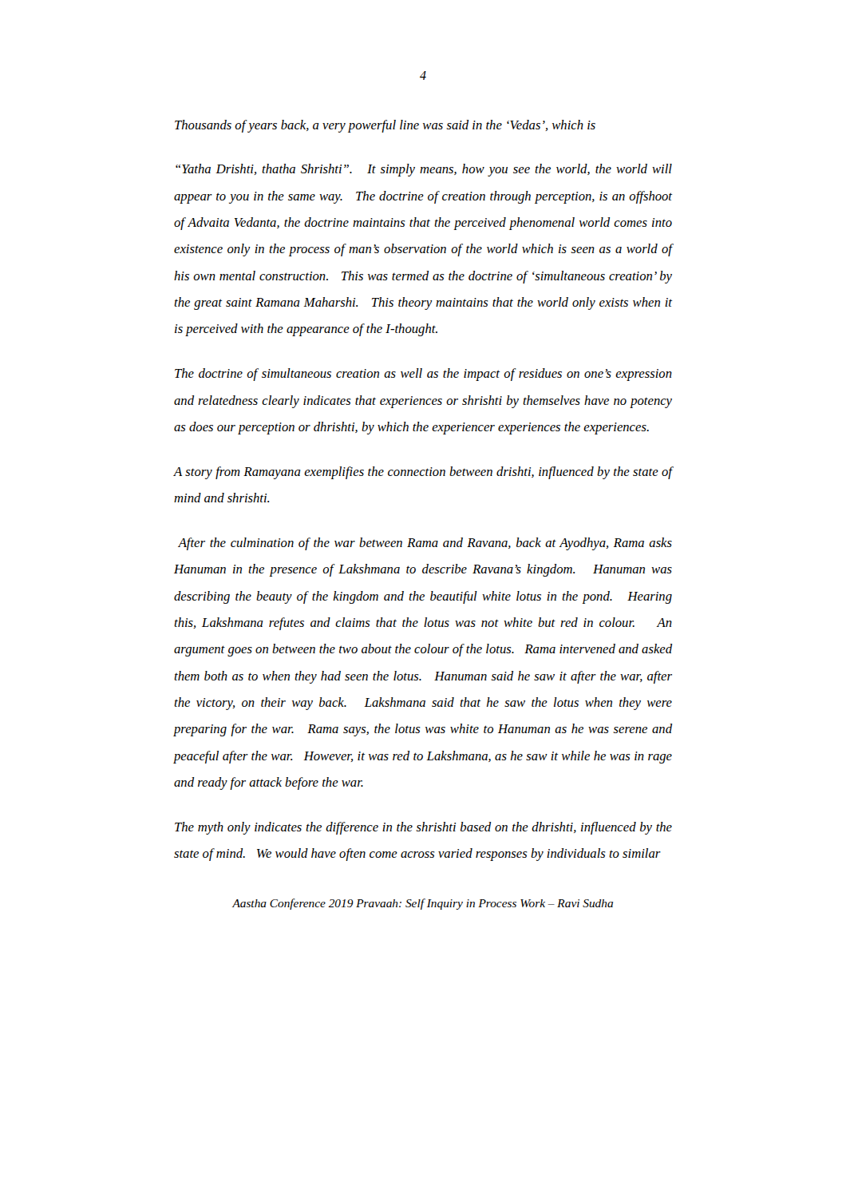4
Thousands of years back, a very powerful line was said in the ‘Vedas’, which is
“Yatha Drishti, thatha Shrishti”. It simply means, how you see the world, the world will appear to you in the same way. The doctrine of creation through perception, is an offshoot of Advaita Vedanta, the doctrine maintains that the perceived phenomenal world comes into existence only in the process of man’s observation of the world which is seen as a world of his own mental construction. This was termed as the doctrine of ‘simultaneous creation’ by the great saint Ramana Maharshi. This theory maintains that the world only exists when it is perceived with the appearance of the I-thought.
The doctrine of simultaneous creation as well as the impact of residues on one’s expression and relatedness clearly indicates that experiences or shrishti by themselves have no potency as does our perception or dhrishti, by which the experiencer experiences the experiences.
A story from Ramayana exemplifies the connection between drishti, influenced by the state of mind and shrishti.
After the culmination of the war between Rama and Ravana, back at Ayodhya, Rama asks Hanuman in the presence of Lakshmana to describe Ravana’s kingdom. Hanuman was describing the beauty of the kingdom and the beautiful white lotus in the pond. Hearing this, Lakshmana refutes and claims that the lotus was not white but red in colour. An argument goes on between the two about the colour of the lotus. Rama intervened and asked them both as to when they had seen the lotus. Hanuman said he saw it after the war, after the victory, on their way back. Lakshmana said that he saw the lotus when they were preparing for the war. Rama says, the lotus was white to Hanuman as he was serene and peaceful after the war. However, it was red to Lakshmana, as he saw it while he was in rage and ready for attack before the war.
The myth only indicates the difference in the shrishti based on the dhrishti, influenced by the state of mind. We would have often come across varied responses by individuals to similar
Aastha Conference 2019 Pravaah: Self Inquiry in Process Work – Ravi Sudha